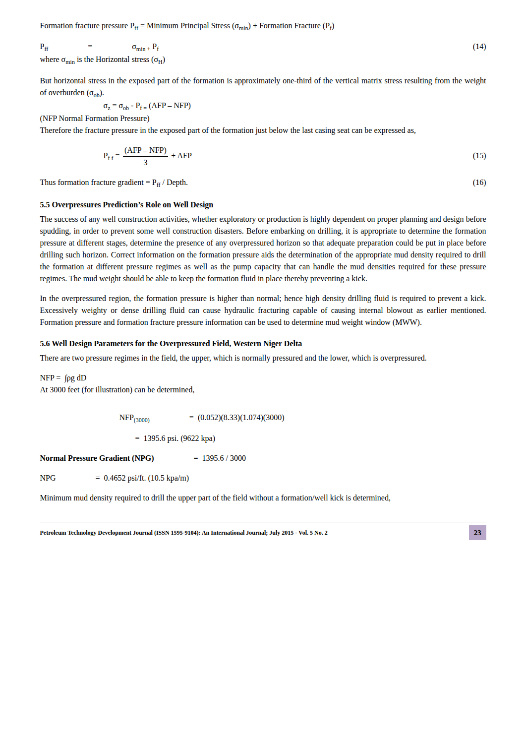Formation fracture pressure Pff = Minimum Principal Stress (σmin) + Formation Fracture (Pf)
Pff = σmin + Pf
(14)
where σmin is the Horizontal stress (σH)
But horizontal stress in the exposed part of the formation is approximately one-third of the vertical matrix stress resulting from the weight of overburden (σob).
σz = σob - Pf = (AFP – NFP)
(NFP Normal Formation Pressure)
Therefore the fracture pressure in the exposed part of the formation just below the last casing seat can be expressed as,
Pf f = (AFP – NFP) 3 + AFP
(15)
Thus formation fracture gradient = Pff / Depth.
(16)
5.5 Overpressures Prediction’s Role on Well Design
The success of any well construction activities, whether exploratory or production is highly dependent on proper planning and design before spudding, in order to prevent some well construction disasters. Before embarking on drilling, it is appropriate to determine the formation pressure at different stages, determine the presence of any overpressured horizon so that adequate preparation could be put in place before drilling such horizon. Correct information on the formation pressure aids the determination of the appropriate mud density required to drill the formation at different pressure regimes as well as the pump capacity that can handle the mud densities required for these pressure regimes. The mud weight should be able to keep the formation fluid in place thereby preventing a kick.
In the overpressured region, the formation pressure is higher than normal; hence high density drilling fluid is required to prevent a kick. Excessively weighty or dense drilling fluid can cause hydraulic fracturing capable of causing internal blowout as earlier mentioned. Formation pressure and formation fracture pressure information can be used to determine mud weight window (MWW).
5.6 Well Design Parameters for the Overpressured Field, Western Niger Delta
There are two pressure regimes in the field, the upper, which is normally pressured and the lower, which is overpressured.
NFP = ∫ρg dD
At 3000 feet (for illustration) can be determined,
NFP(3000) = (0.052)(8.33)(1.074)(3000)
= 1395.6 psi. (9622 kpa)
Normal Pressure Gradient (NPG) = 1395.6 / 3000
NPG = 0.4652 psi/ft. (10.5 kpa/m)
Minimum mud density required to drill the upper part of the field without a formation/well kick is determined,
Petroleum Technology Development Journal (ISSN 1595-9104): An International Journal; July 2015 - Vol. 5 No. 2 23